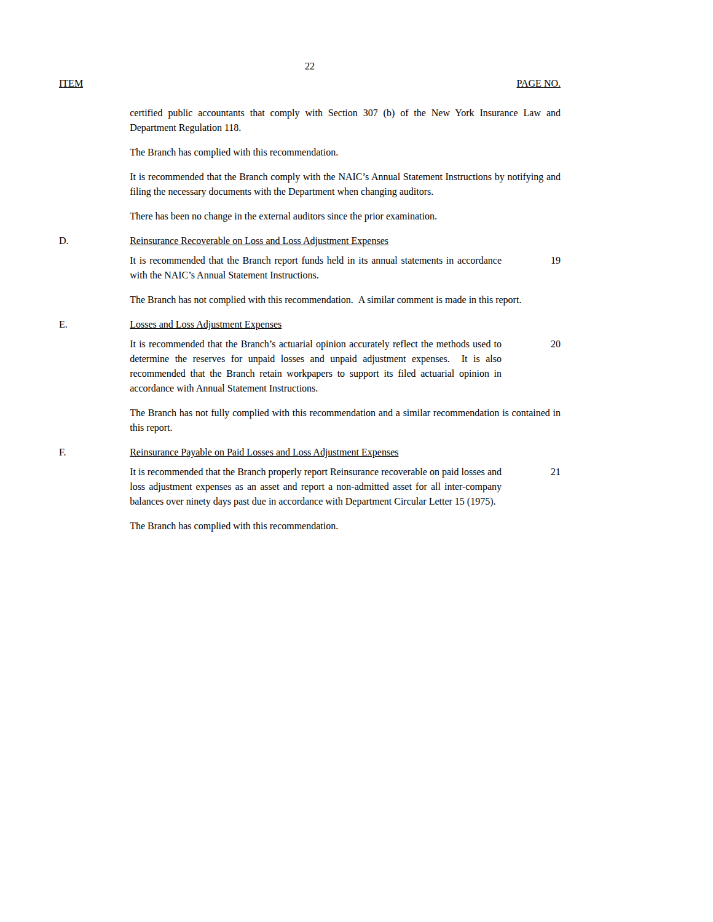22
ITEM PAGE NO.
certified public accountants that comply with Section 307 (b) of the New York Insurance Law and Department Regulation 118.
The Branch has complied with this recommendation.
It is recommended that the Branch comply with the NAIC’s Annual Statement Instructions by notifying and filing the necessary documents with the Department when changing auditors.
There has been no change in the external auditors since the prior examination.
D.
Reinsurance Recoverable on Loss and Loss Adjustment Expenses
It is recommended that the Branch report funds held in its annual statements in accordance with the NAIC’s Annual Statement Instructions.
19
The Branch has not complied with this recommendation. A similar comment is made in this report.
E.
Losses and Loss Adjustment Expenses
It is recommended that the Branch’s actuarial opinion accurately reflect the methods used to determine the reserves for unpaid losses and unpaid adjustment expenses. It is also recommended that the Branch retain workpapers to support its filed actuarial opinion in accordance with Annual Statement Instructions.
20
The Branch has not fully complied with this recommendation and a similar recommendation is contained in this report.
F.
Reinsurance Payable on Paid Losses and Loss Adjustment Expenses
It is recommended that the Branch properly report Reinsurance recoverable on paid losses and loss adjustment expenses as an asset and report a non-admitted asset for all inter-company balances over ninety days past due in accordance with Department Circular Letter 15 (1975).
21
The Branch has complied with this recommendation.